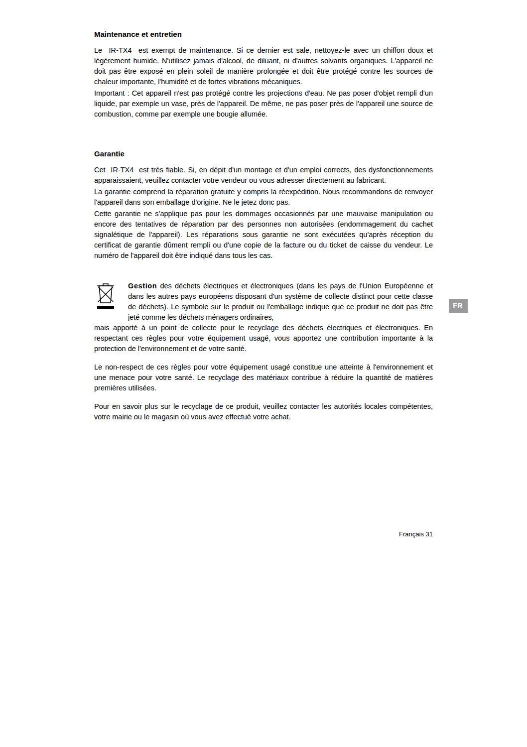Maintenance et entretien
Le IR-TX4 est exempt de maintenance. Si ce dernier est sale, nettoyez-le avec un chiffon doux et légèrement humide. N'utilisez jamais d'alcool, de diluant, ni d'autres solvants organiques. L'appareil ne doit pas être exposé en plein soleil de manière prolongée et doit être protégé contre les sources de chaleur importante, l'humidité et de fortes vibrations mécaniques.
Important : Cet appareil n'est pas protégé contre les projections d'eau. Ne pas poser d'objet rempli d'un liquide, par exemple un vase, près de l'appareil. De même, ne pas poser près de l'appareil une source de combustion, comme par exemple une bougie allumée.
Garantie
Cet IR-TX4 est très fiable. Si, en dépit d'un montage et d'un emploi corrects, des dysfonctionnements apparaissaient, veuillez contacter votre vendeur ou vous adresser directement au fabricant.
La garantie comprend la réparation gratuite y compris la réexpédition. Nous recommandons de renvoyer l'appareil dans son emballage d'origine. Ne le jetez donc pas.
Cette garantie ne s'applique pas pour les dommages occasionnés par une mauvaise manipulation ou encore des tentatives de réparation par des personnes non autorisées (endommagement du cachet signalétique de l'appareil). Les réparations sous garantie ne sont exécutées qu'après réception du certificat de garantie dûment rempli ou d'une copie de la facture ou du ticket de caisse du vendeur. Le numéro de l'appareil doit être indiqué dans tous les cas.
FR
Gestion des déchets électriques et électroniques (dans les pays de l'Union Européenne et dans les autres pays européens disposant d'un système de collecte distinct pour cette classe de déchets). Le symbole sur le produit ou l'emballage indique que ce produit ne doit pas être jeté comme les déchets ménagers ordinaires,
mais apporté à un point de collecte pour le recyclage des déchets électriques et électroniques. En respectant ces règles pour votre équipement usagé, vous apportez une contribution importante à la protection de l'environnement et de votre santé.
Le non-respect de ces règles pour votre équipement usagé constitue une atteinte à l'environnement et une menace pour votre santé. Le recyclage des matériaux contribue à réduire la quantité de matières premières utilisées.
Pour en savoir plus sur le recyclage de ce produit, veuillez contacter les autorités locales compétentes, votre mairie ou le magasin où vous avez effectué votre achat.
Français 31